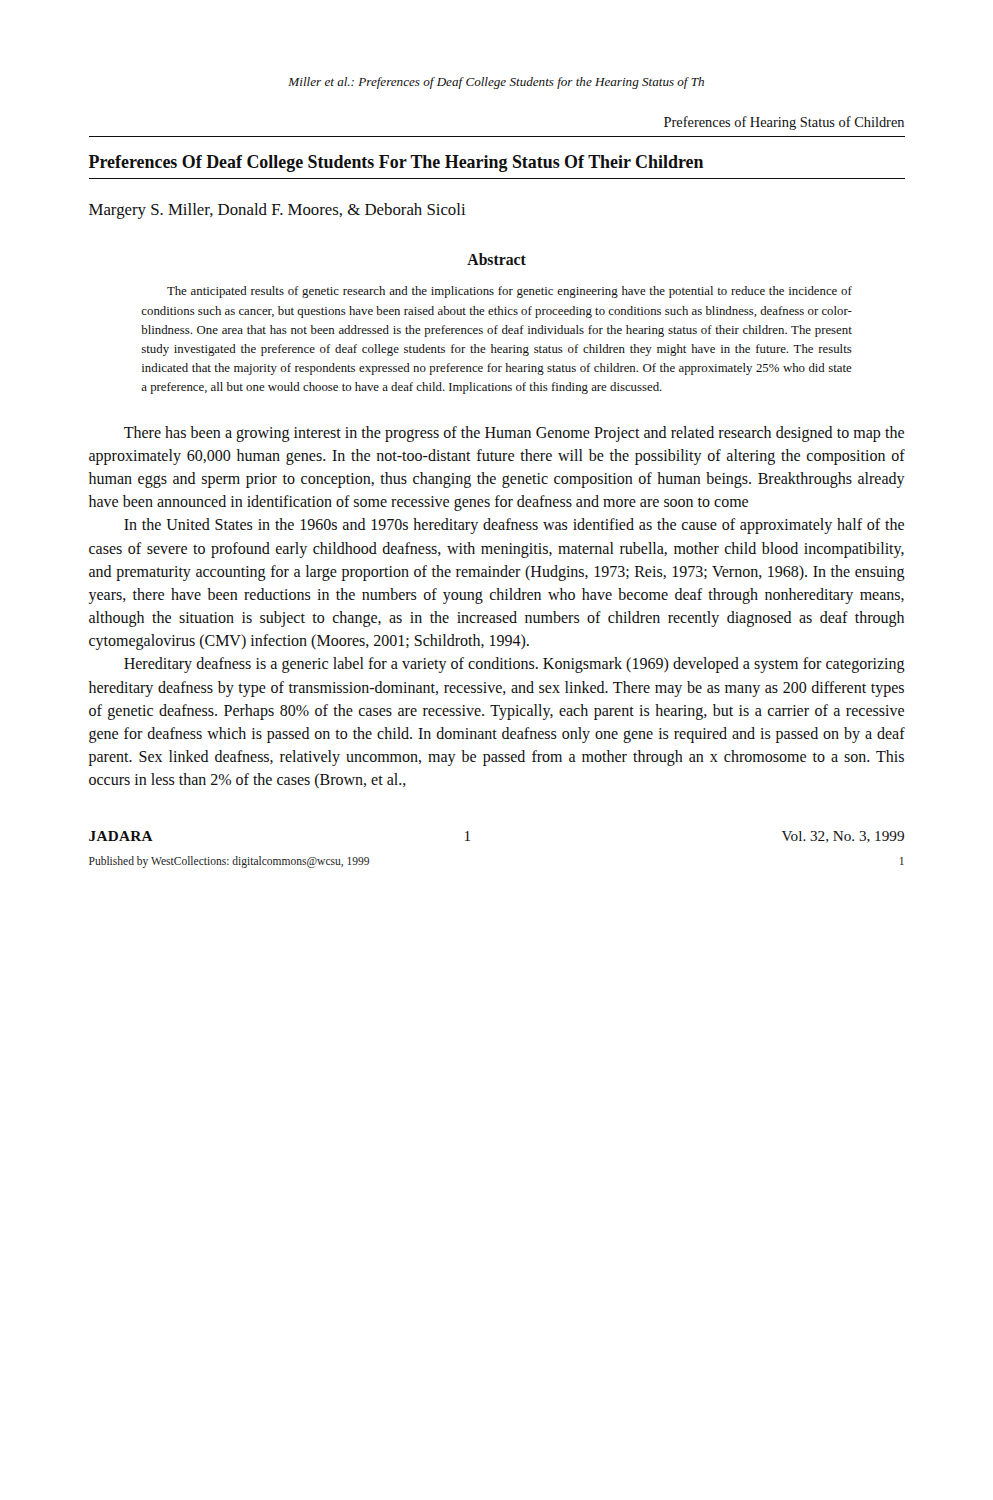Miller et al.: Preferences of Deaf College Students for the Hearing Status of Th
Preferences of Hearing Status of Children
Preferences Of Deaf College Students For The Hearing Status Of Their Children
Margery S. Miller, Donald F. Moores, & Deborah Sicoli
Abstract
The anticipated results of genetic research and the implications for genetic engineering have the potential to reduce the incidence of conditions such as cancer, but questions have been raised about the ethics of proceeding to conditions such as blindness, deafness or color-blindness. One area that has not been addressed is the preferences of deaf individuals for the hearing status of their children. The present study investigated the preference of deaf college students for the hearing status of children they might have in the future. The results indicated that the majority of respondents expressed no preference for hearing status of children. Of the approximately 25% who did state a preference, all but one would choose to have a deaf child. Implications of this finding are discussed.
There has been a growing interest in the progress of the Human Genome Project and related research designed to map the approximately 60,000 human genes. In the not-too-distant future there will be the possibility of altering the composition of human eggs and sperm prior to conception, thus changing the genetic composition of human beings. Breakthroughs already have been announced in identification of some recessive genes for deafness and more are soon to come
In the United States in the 1960s and 1970s hereditary deafness was identified as the cause of approximately half of the cases of severe to profound early childhood deafness, with meningitis, maternal rubella, mother child blood incompatibility, and prematurity accounting for a large proportion of the remainder (Hudgins, 1973; Reis, 1973; Vernon, 1968). In the ensuing years, there have been reductions in the numbers of young children who have become deaf through nonhereditary means, although the situation is subject to change, as in the increased numbers of children recently diagnosed as deaf through cytomegalovirus (CMV) infection (Moores, 2001; Schildroth, 1994).
Hereditary deafness is a generic label for a variety of conditions. Konigsmark (1969) developed a system for categorizing hereditary deafness by type of transmission-dominant, recessive, and sex linked. There may be as many as 200 different types of genetic deafness. Perhaps 80% of the cases are recessive. Typically, each parent is hearing, but is a carrier of a recessive gene for deafness which is passed on to the child. In dominant deafness only one gene is required and is passed on by a deaf parent. Sex linked deafness, relatively uncommon, may be passed from a mother through an x chromosome to a son. This occurs in less than 2% of the cases (Brown, et al.,
JADARA 1 Vol. 32, No. 3, 1999
Published by WestCollections: digitalcommons@wcsu, 1999 1